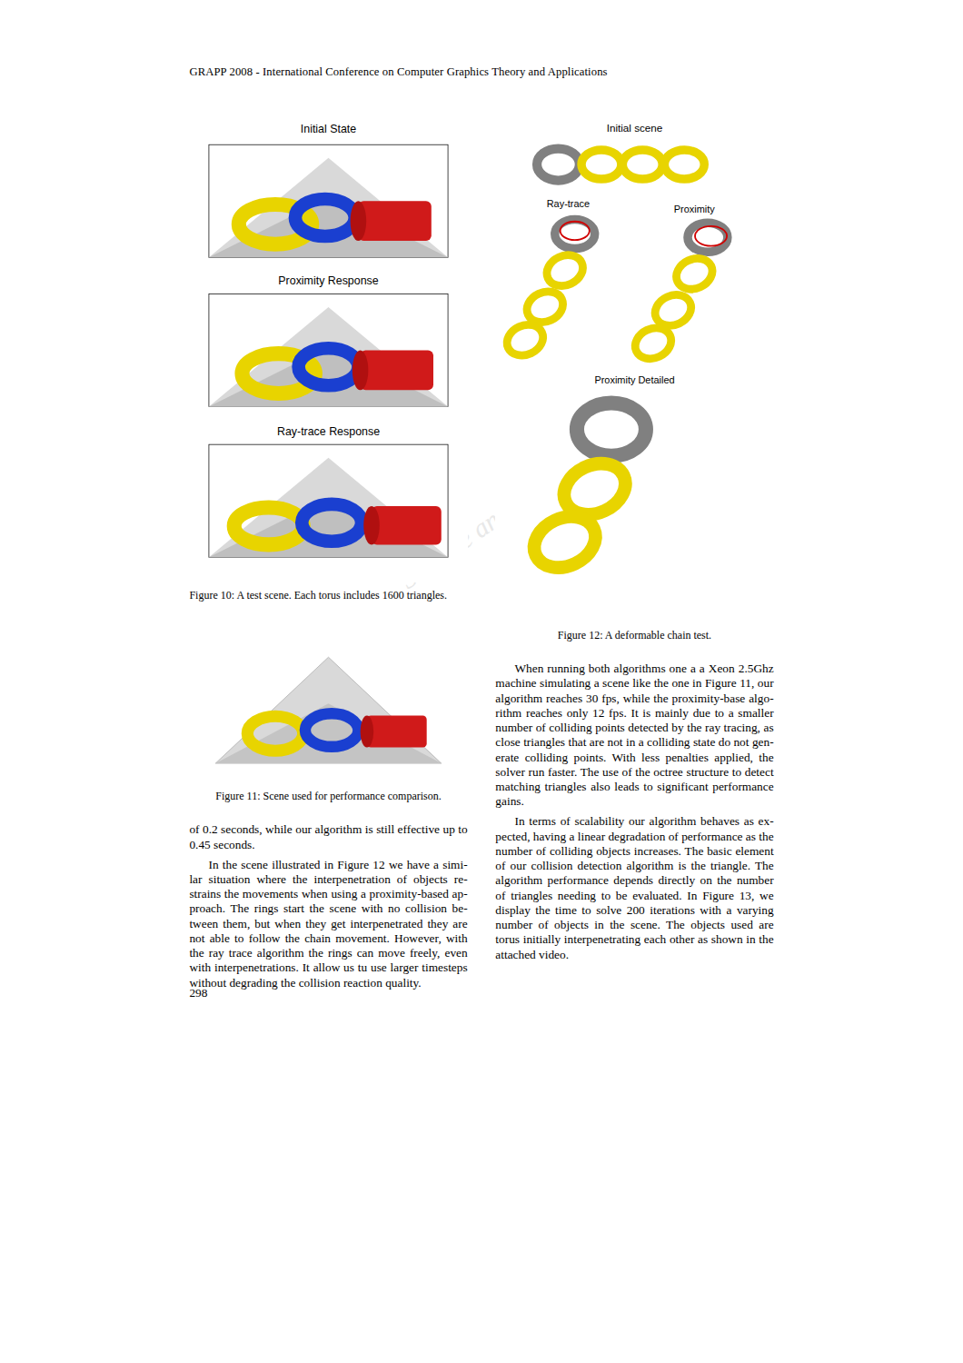GRAPP 2008 - International Conference on Computer Graphics Theory and Applications
Science and Technology Publications
Figure 10: A test scene. Each torus includes 1600 triangles.
Figure 11: Scene used for performance comparison.
of 0.2 seconds, while our algorithm is still effective up to 0.45 seconds.
In the scene illustrated in Figure 12 we have a similar situation where the interpenetration of objects restrains the movements when using a proximity-based approach. The rings start the scene with no collision between them, but when they get interpenetrated they are not able to follow the chain movement. However, with the ray trace algorithm the rings can move freely, even with interpenetrations. It allow us tu use larger timesteps without degrading the collision reaction quality.
Figure 12: A deformable chain test.
When running both algorithms one a a Xeon 2.5Ghz machine simulating a scene like the one in Figure 11, our algorithm reaches 30 fps, while the proximity-base algorithm reaches only 12 fps. It is mainly due to a smaller number of colliding points detected by the ray tracing, as close triangles that are not in a colliding state do not generate colliding points. With less penalties applied, the solver run faster. The use of the octree structure to detect matching triangles also leads to significant performance gains.
In terms of scalability our algorithm behaves as expected, having a linear degradation of performance as the number of colliding objects increases. The basic element of our collision detection algorithm is the triangle. The algorithm performance depends directly on the number of triangles needing to be evaluated. In Figure 13, we display the time to solve 200 iterations with a varying number of objects in the scene. The objects used are torus initially interpenetrating each other as shown in the attached video.
298